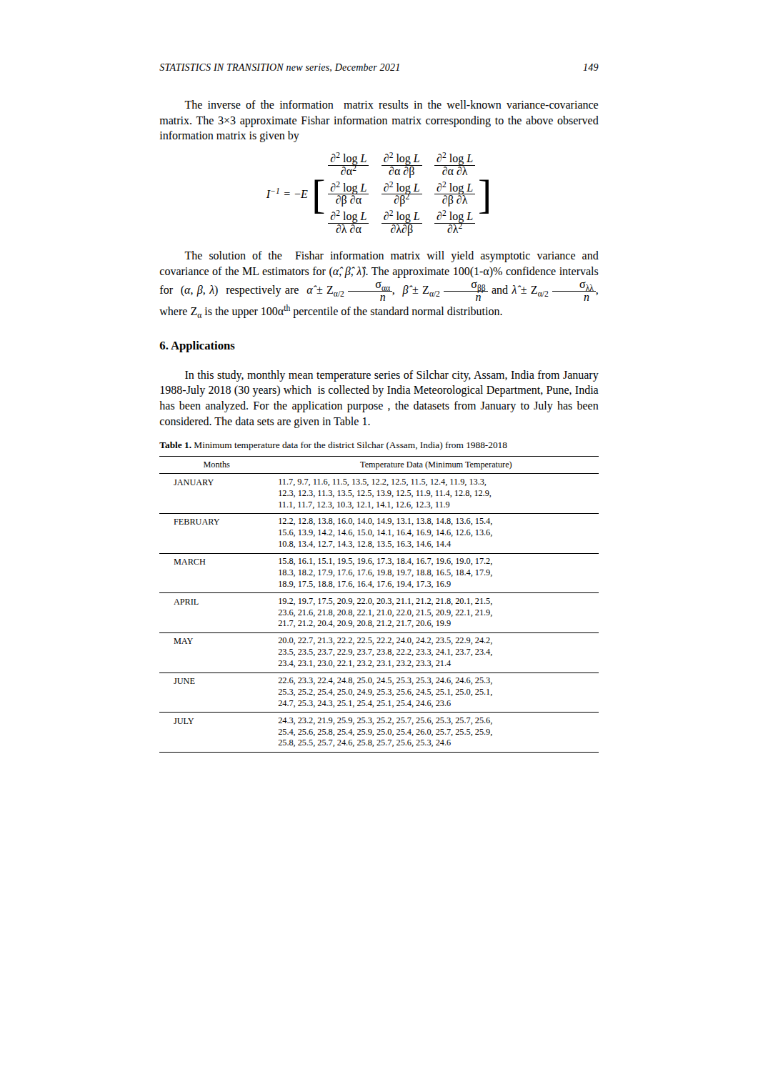STATISTICS IN TRANSITION new series, December 2021 149
The inverse of the information matrix results in the well-known variance-covariance matrix. The 3×3 approximate Fishar information matrix corresponding to the above observed information matrix is given by
I−1 = −E [ ∂2 log L∂α2 ∂2 log L∂α ∂β ∂2 log L∂α ∂λ ∂2 log L∂β ∂α ∂2 log L∂β2 ∂2 log L∂β ∂λ ∂2 log L∂λ ∂α ∂2 log L∂λ∂β ∂2 log L∂λ2 ]
The solution of the Fishar information matrix will yield asymptotic variance and covariance of the ML estimators for (α̂, β̂, λ̂). The approximate 100(1-α)% confidence intervals for (α, β, λ) respectively are α̂ ± Zα/2 σαα n, β̂ ± Zα/2 σββ n and λ̂ ± Zα/2 σλλ n, where Zα is the upper 100αth percentile of the standard normal distribution.
6. Applications
In this study, monthly mean temperature series of Silchar city, Assam, India from January 1988-July 2018 (30 years) which is collected by India Meteorological Department, Pune, India has been analyzed. For the application purpose , the datasets from January to July has been considered. The data sets are given in Table 1.
Table 1. Minimum temperature data for the district Silchar (Assam, India) from 1988-2018
| Months | Temperature Data (Minimum Temperature) |
| --- | --- |
| JANUARY | 11.7, 9.7, 11.6, 11.5, 13.5, 12.2, 12.5, 11.5, 12.4, 11.9, 13.3, 12.3, 12.3, 11.3, 13.5, 12.5, 13.9, 12.5, 11.9, 11.4, 12.8, 12.9, 11.1, 11.7, 12.3, 10.3, 12.1, 14.1, 12.6, 12.3, 11.9 |
| FEBRUARY | 12.2, 12.8, 13.8, 16.0, 14.0, 14.9, 13.1, 13.8, 14.8, 13.6, 15.4, 15.6, 13.9, 14.2, 14.6, 15.0, 14.1, 16.4, 16.9, 14.6, 12.6, 13.6, 10.8, 13.4, 12.7, 14.3, 12.8, 13.5, 16.3, 14.6, 14.4 |
| MARCH | 15.8, 16.1, 15.1, 19.5, 19.6, 17.3, 18.4, 16.7, 19.6, 19.0, 17.2, 18.3, 18.2, 17.9, 17.6, 17.6, 19.8, 19.7, 18.8, 16.5, 18.4, 17.9, 18.9, 17.5, 18.8, 17.6, 16.4, 17.6, 19.4, 17.3, 16.9 |
| APRIL | 19.2, 19.7, 17.5, 20.9, 22.0, 20.3, 21.1, 21.2, 21.8, 20.1, 21.5, 23.6, 21.6, 21.8, 20.8, 22.1, 21.0, 22.0, 21.5, 20.9, 22.1, 21.9, 21.7, 21.2, 20.4, 20.9, 20.8, 21.2, 21.7, 20.6, 19.9 |
| MAY | 20.0, 22.7, 21.3, 22.2, 22.5, 22.2, 24.0, 24.2, 23.5, 22.9, 24.2, 23.5, 23.5, 23.7, 22.9, 23.7, 23.8, 22.2, 23.3, 24.1, 23.7, 23.4, 23.4, 23.1, 23.0, 22.1, 23.2, 23.1, 23.2, 23.3, 21.4 |
| JUNE | 22.6, 23.3, 22.4, 24.8, 25.0, 24.5, 25.3, 25.3, 24.6, 24.6, 25.3, 25.3, 25.2, 25.4, 25.0, 24.9, 25.3, 25.6, 24.5, 25.1, 25.0, 25.1, 24.7, 25.3, 24.3, 25.1, 25.4, 25.1, 25.4, 24.6, 23.6 |
| JULY | 24.3, 23.2, 21.9, 25.9, 25.3, 25.2, 25.7, 25.6, 25.3, 25.7, 25.6, 25.4, 25.6, 25.8, 25.4, 25.9, 25.0, 25.4, 26.0, 25.7, 25.5, 25.9, 25.8, 25.5, 25.7, 24.6, 25.8, 25.7, 25.6, 25.3, 24.6 |